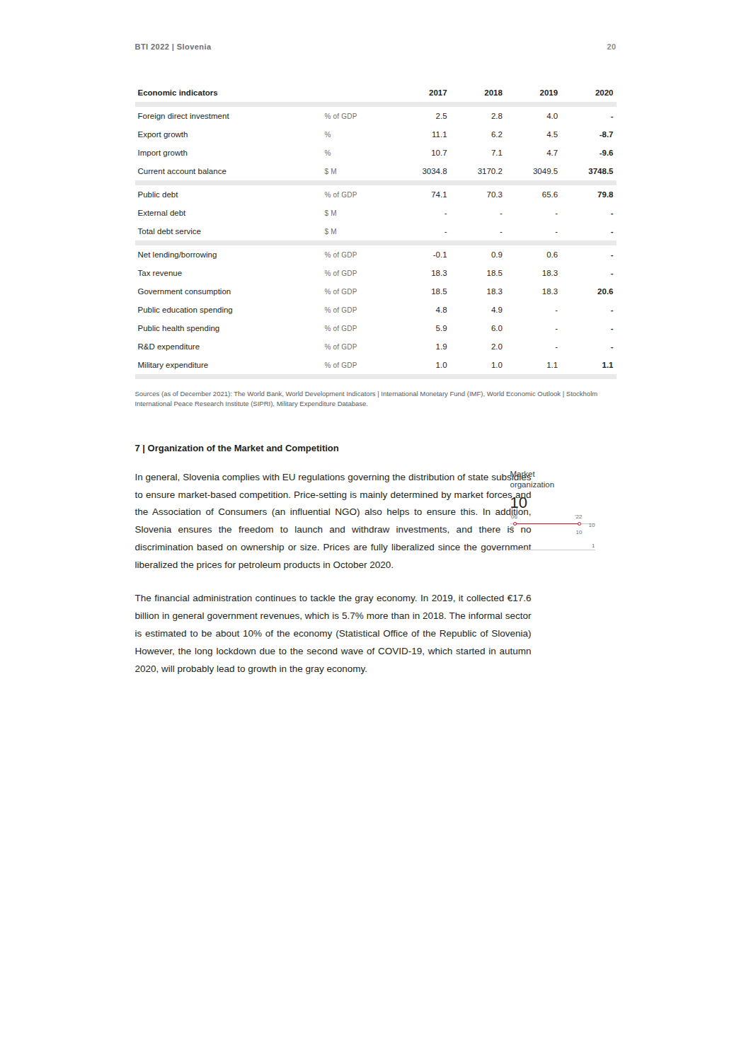BTI 2022 | Slovenia
20
| Economic indicators | | 2017 | 2018 | 2019 | 2020 |
| --- | --- | --- | --- | --- | --- |
| Foreign direct investment | % of GDP | 2.5 | 2.8 | 4.0 | - |
| Export growth | % | 11.1 | 6.2 | 4.5 | -8.7 |
| Import growth | % | 10.7 | 7.1 | 4.7 | -9.6 |
| Current account balance | $ M | 3034.8 | 3170.2 | 3049.5 | 3748.5 |
| Public debt | % of GDP | 74.1 | 70.3 | 65.6 | 79.8 |
| External debt | $ M | - | - | - | - |
| Total debt service | $ M | - | - | - | - |
| Net lending/borrowing | % of GDP | -0.1 | 0.9 | 0.6 | - |
| Tax revenue | % of GDP | 18.3 | 18.5 | 18.3 | - |
| Government consumption | % of GDP | 18.5 | 18.3 | 18.3 | 20.6 |
| Public education spending | % of GDP | 4.8 | 4.9 | - | - |
| Public health spending | % of GDP | 5.9 | 6.0 | - | - |
| R&D expenditure | % of GDP | 1.9 | 2.0 | - | - |
| Military expenditure | % of GDP | 1.0 | 1.0 | 1.1 | 1.1 |
Sources (as of December 2021): The World Bank, World Development Indicators | International Monetary Fund (IMF), World Economic Outlook | Stockholm International Peace Research Institute (SIPRI), Military Expenditure Database.
7 | Organization of the Market and Competition
Market
organization
10
'06 '22 -9 10 10
1
In general, Slovenia complies with EU regulations governing the distribution of state subsidies to ensure market-based competition. Price-setting is mainly determined by market forces and the Association of Consumers (an influential NGO) also helps to ensure this. In addition, Slovenia ensures the freedom to launch and withdraw investments, and there is no discrimination based on ownership or size. Prices are fully liberalized since the government liberalized the prices for petroleum products in October 2020.
The financial administration continues to tackle the gray economy. In 2019, it collected €17.6 billion in general government revenues, which is 5.7% more than in 2018. The informal sector is estimated to be about 10% of the economy (Statistical Office of the Republic of Slovenia) However, the long lockdown due to the second wave of COVID-19, which started in autumn 2020, will probably lead to growth in the gray economy.